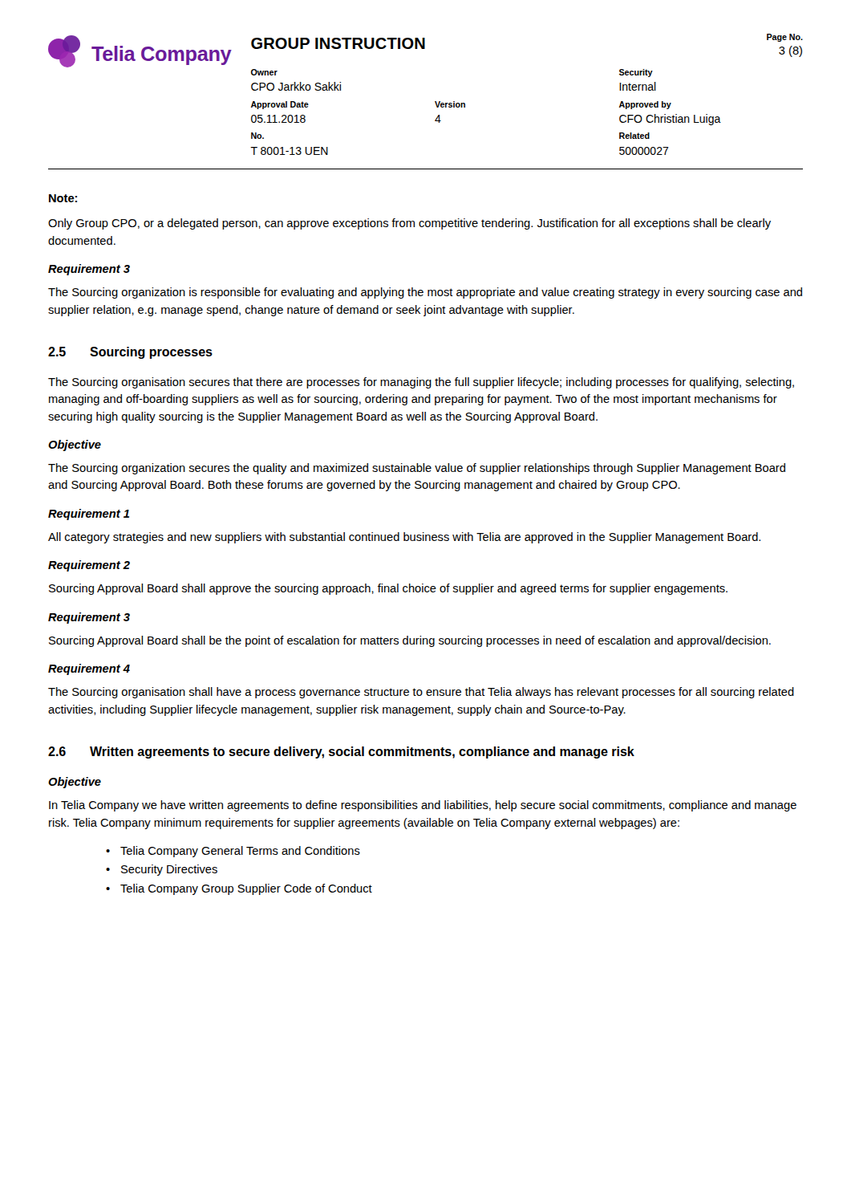Telia Company
GROUP INSTRUCTION
Page No.
3 (8)
| Owner CPO Jarkko Sakki | Security Internal |
| Approval Date 05.11.2018 | Version 4 | Approved by CFO Christian Luiga |
| No. T 8001-13 UEN | Related 50000027 |
Note:
Only Group CPO, or a delegated person, can approve exceptions from competitive tendering. Justification for all exceptions shall be clearly documented.
Requirement 3
The Sourcing organization is responsible for evaluating and applying the most appropriate and value creating strategy in every sourcing case and supplier relation, e.g. manage spend, change nature of demand or seek joint advantage with supplier.
2.5 Sourcing processes
The Sourcing organisation secures that there are processes for managing the full supplier lifecycle; including processes for qualifying, selecting, managing and off-boarding suppliers as well as for sourcing, ordering and preparing for payment. Two of the most important mechanisms for securing high quality sourcing is the Supplier Management Board as well as the Sourcing Approval Board.
Objective
The Sourcing organization secures the quality and maximized sustainable value of supplier relationships through Supplier Management Board and Sourcing Approval Board. Both these forums are governed by the Sourcing management and chaired by Group CPO.
Requirement 1
All category strategies and new suppliers with substantial continued business with Telia are approved in the Supplier Management Board.
Requirement 2
Sourcing Approval Board shall approve the sourcing approach, final choice of supplier and agreed terms for supplier engagements.
Requirement 3
Sourcing Approval Board shall be the point of escalation for matters during sourcing processes in need of escalation and approval/decision.
Requirement 4
The Sourcing organisation shall have a process governance structure to ensure that Telia always has relevant processes for all sourcing related activities, including Supplier lifecycle management, supplier risk management, supply chain and Source-to-Pay.
2.6 Written agreements to secure delivery, social commitments, compliance and manage risk
Objective
In Telia Company we have written agreements to define responsibilities and liabilities, help secure social commitments, compliance and manage risk. Telia Company minimum requirements for supplier agreements (available on Telia Company external webpages) are:
Telia Company General Terms and Conditions
Security Directives
Telia Company Group Supplier Code of Conduct